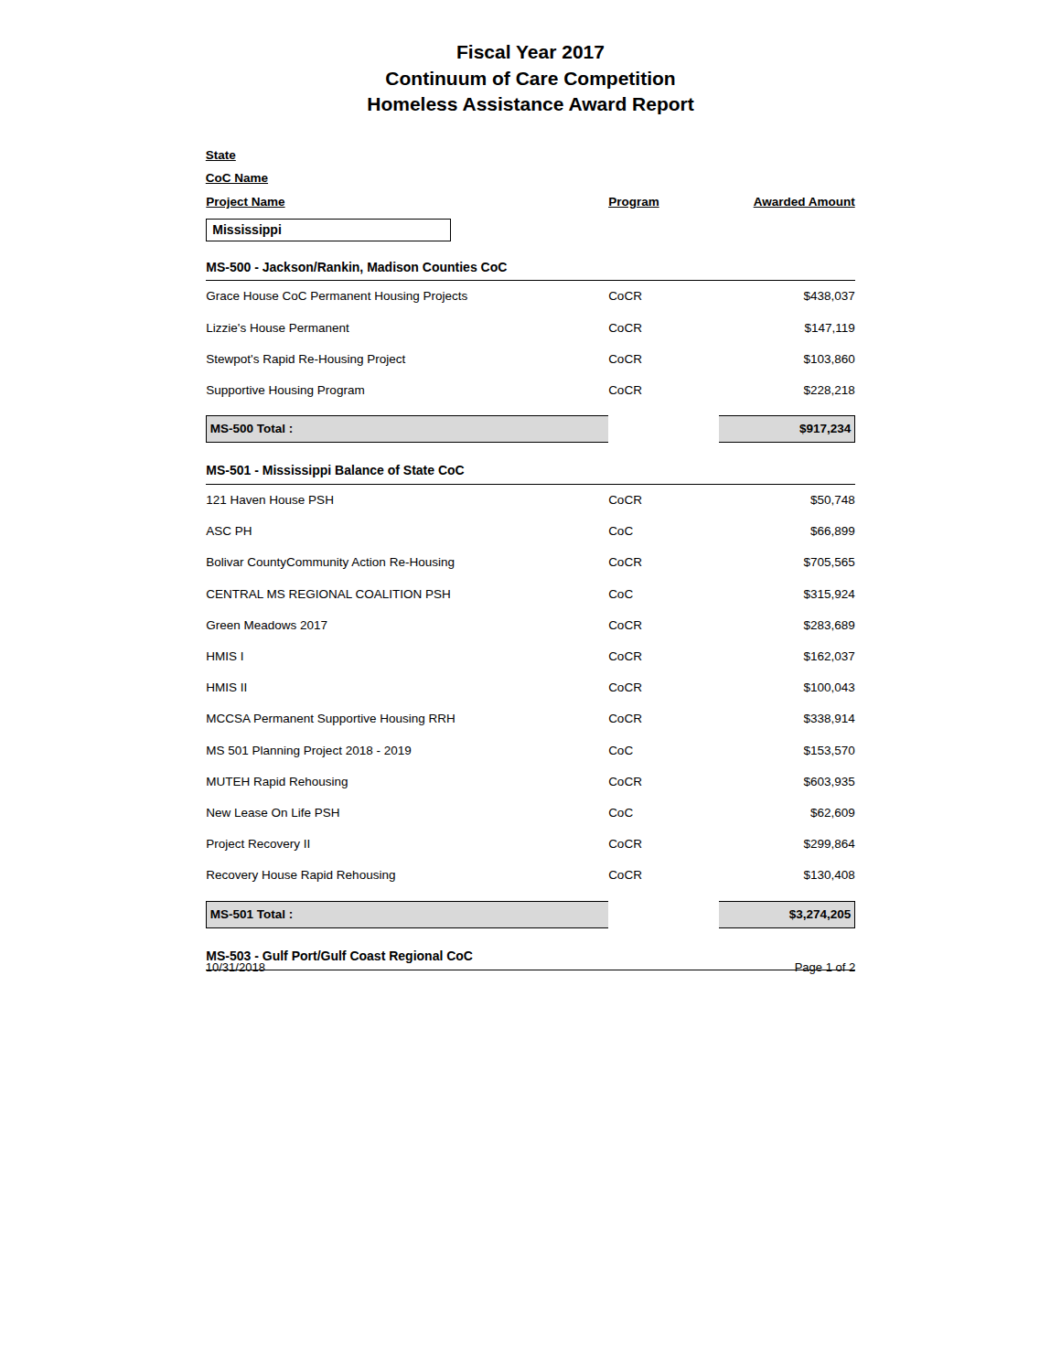Fiscal Year 2017
Continuum of Care Competition
Homeless Assistance Award Report
State
CoC Name
| Project Name | Program | Awarded Amount |
| --- | --- | --- |
| Mississippi |
| MS-500 - Jackson/Rankin, Madison Counties CoC |
| Grace House CoC Permanent Housing Projects | CoCR | $438,037 |
| Lizzie's House Permanent | CoCR | $147,119 |
| Stewpot's Rapid Re-Housing Project | CoCR | $103,860 |
| Supportive Housing Program | CoCR | $228,218 |
| MS-500 Total : | | $917,234 |
| MS-501 - Mississippi Balance of State CoC |
| 121 Haven House PSH | CoCR | $50,748 |
| ASC PH | CoC | $66,899 |
| Bolivar CountyCommunity Action Re-Housing | CoCR | $705,565 |
| CENTRAL MS REGIONAL COALITION PSH | CoC | $315,924 |
| Green Meadows 2017 | CoCR | $283,689 |
| HMIS I | CoCR | $162,037 |
| HMIS II | CoCR | $100,043 |
| MCCSA Permanent Supportive Housing RRH | CoCR | $338,914 |
| MS 501 Planning Project 2018 - 2019 | CoC | $153,570 |
| MUTEH Rapid Rehousing | CoCR | $603,935 |
| New Lease On Life PSH | CoC | $62,609 |
| Project Recovery II | CoCR | $299,864 |
| Recovery House Rapid Rehousing | CoCR | $130,408 |
| MS-501 Total : | | $3,274,205 |
| MS-503 - Gulf Port/Gulf Coast Regional CoC |
10/31/2018
Page 1 of 2